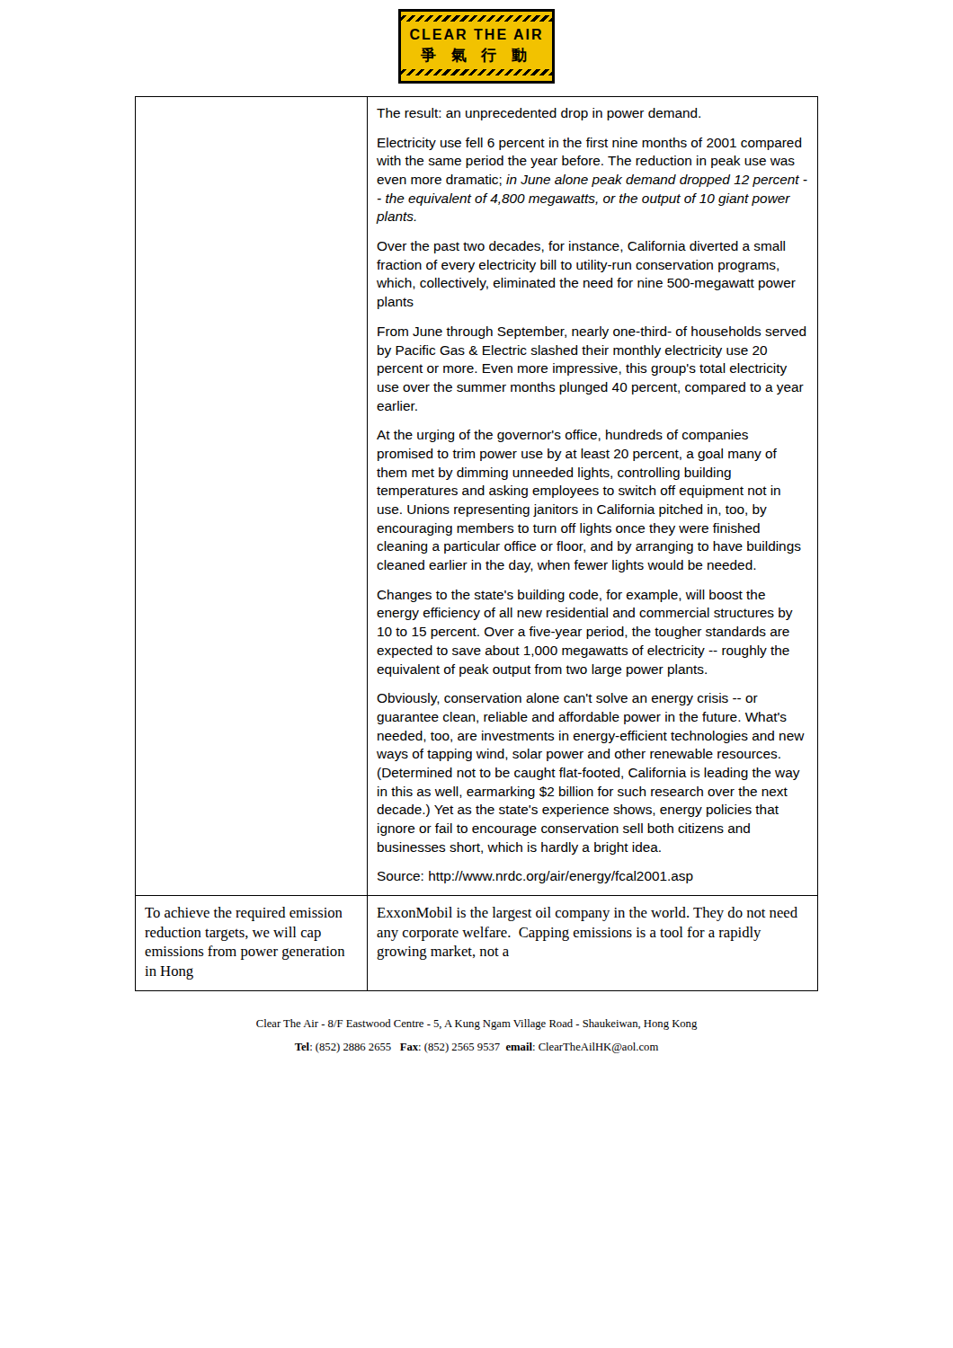CLEAR THE AIR
爭 氣 行 動
| | The result: an unprecedented drop in power demand. Electricity use fell 6 percent in the first nine months of 2001 compared with the same period the year before. The reduction in peak use was even more dramatic; in June alone peak demand dropped 12 percent -- the equivalent of 4,800 megawatts, or the output of 10 giant power plants. Over the past two decades, for instance, California diverted a small fraction of every electricity bill to utility-run conservation programs, which, collectively, eliminated the need for nine 500-megawatt power plants From June through September, nearly one-third- of households served by Pacific Gas & Electric slashed their monthly electricity use 20 percent or more. Even more impressive, this group's total electricity use over the summer months plunged 40 percent, compared to a year earlier. At the urging of the governor's office, hundreds of companies promised to trim power use by at least 20 percent, a goal many of them met by dimming unneeded lights, controlling building temperatures and asking employees to switch off equipment not in use. Unions representing janitors in California pitched in, too, by encouraging members to turn off lights once they were finished cleaning a particular office or floor, and by arranging to have buildings cleaned earlier in the day, when fewer lights would be needed. Changes to the state's building code, for example, will boost the energy efficiency of all new residential and commercial structures by 10 to 15 percent. Over a five-year period, the tougher standards are expected to save about 1,000 megawatts of electricity -- roughly the equivalent of peak output from two large power plants. Obviously, conservation alone can't solve an energy crisis -- or guarantee clean, reliable and affordable power in the future. What's needed, too, are investments in energy-efficient technologies and new ways of tapping wind, solar power and other renewable resources. (Determined not to be caught flat-footed, California is leading the way in this as well, earmarking $2 billion for such research over the next decade.) Yet as the state's experience shows, energy policies that ignore or fail to encourage conservation sell both citizens and businesses short, which is hardly a bright idea. Source: http://www.nrdc.org/air/energy/fcal2001.asp |
| To achieve the required emission reduction targets, we will cap emissions from power generation in Hong | ExxonMobil is the largest oil company in the world. They do not need any corporate welfare. Capping emissions is a tool for a rapidly growing market, not a |
Clear The Air - 8/F Eastwood Centre - 5, A Kung Ngam Village Road - Shaukeiwan, Hong Kong
Tel: (852) 2886 2655 Fax: (852) 2565 9537 email: ClearTheAilHK@aol.com